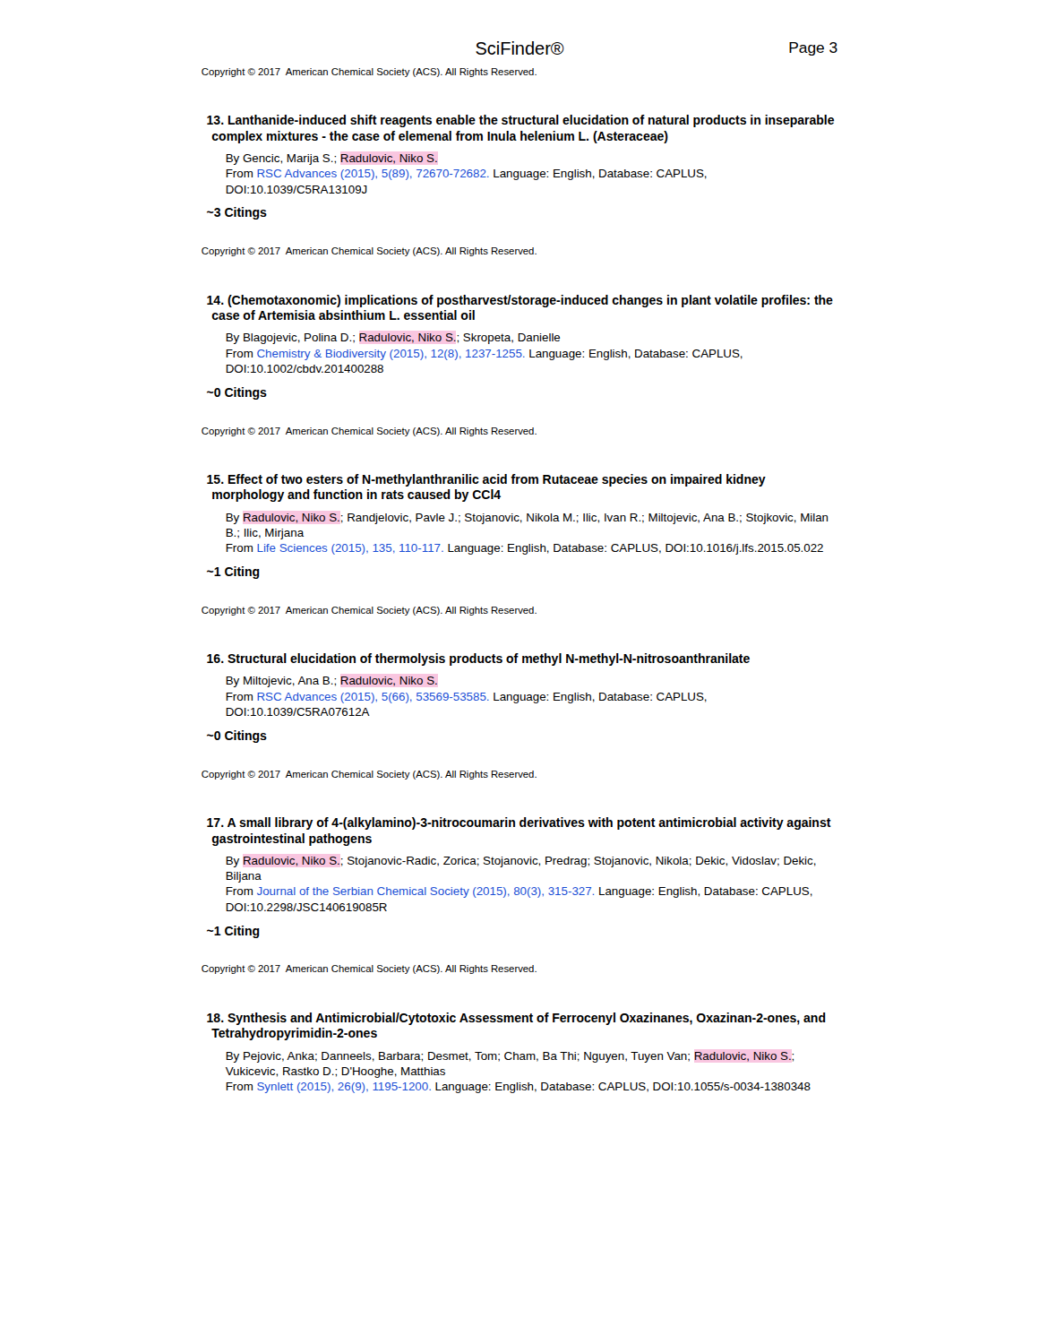SciFinder® Page 3
Copyright © 2017 American Chemical Society (ACS). All Rights Reserved.
13. Lanthanide-induced shift reagents enable the structural elucidation of natural products in inseparable complex mixtures - the case of elemenal from Inula helenium L. (Asteraceae)
By Gencic, Marija S.; Radulovic, Niko S.
From RSC Advances (2015), 5(89), 72670-72682. Language: English, Database: CAPLUS, DOI:10.1039/C5RA13109J
~3 Citings
Copyright © 2017 American Chemical Society (ACS). All Rights Reserved.
14. (Chemotaxonomic) implications of postharvest/storage-induced changes in plant volatile profiles: the case of Artemisia absinthium L. essential oil
By Blagojevic, Polina D.; Radulovic, Niko S.; Skropeta, Danielle
From Chemistry & Biodiversity (2015), 12(8), 1237-1255. Language: English, Database: CAPLUS, DOI:10.1002/cbdv.201400288
~0 Citings
Copyright © 2017 American Chemical Society (ACS). All Rights Reserved.
15. Effect of two esters of N-methylanthranilic acid from Rutaceae species on impaired kidney morphology and function in rats caused by CCl4
By Radulovic, Niko S.; Randjelovic, Pavle J.; Stojanovic, Nikola M.; Ilic, Ivan R.; Miltojevic, Ana B.; Stojkovic, Milan B.; Ilic, Mirjana
From Life Sciences (2015), 135, 110-117. Language: English, Database: CAPLUS, DOI:10.1016/j.lfs.2015.05.022
~1 Citing
Copyright © 2017 American Chemical Society (ACS). All Rights Reserved.
16. Structural elucidation of thermolysis products of methyl N-methyl-N-nitrosoanthranilate
By Miltojevic, Ana B.; Radulovic, Niko S.
From RSC Advances (2015), 5(66), 53569-53585. Language: English, Database: CAPLUS, DOI:10.1039/C5RA07612A
~0 Citings
Copyright © 2017 American Chemical Society (ACS). All Rights Reserved.
17. A small library of 4-(alkylamino)-3-nitrocoumarin derivatives with potent antimicrobial activity against gastrointestinal pathogens
By Radulovic, Niko S.; Stojanovic-Radic, Zorica; Stojanovic, Predrag; Stojanovic, Nikola; Dekic, Vidoslav; Dekic, Biljana
From Journal of the Serbian Chemical Society (2015), 80(3), 315-327. Language: English, Database: CAPLUS, DOI:10.2298/JSC140619085R
~1 Citing
Copyright © 2017 American Chemical Society (ACS). All Rights Reserved.
18. Synthesis and Antimicrobial/Cytotoxic Assessment of Ferrocenyl Oxazinanes, Oxazinan-2-ones, and Tetrahydropyrimidin-2-ones
By Pejovic, Anka; Danneels, Barbara; Desmet, Tom; Cham, Ba Thi; Nguyen, Tuyen Van; Radulovic, Niko S.; Vukicevic, Rastko D.; D'Hooghe, Matthias
From Synlett (2015), 26(9), 1195-1200. Language: English, Database: CAPLUS, DOI:10.1055/s-0034-1380348